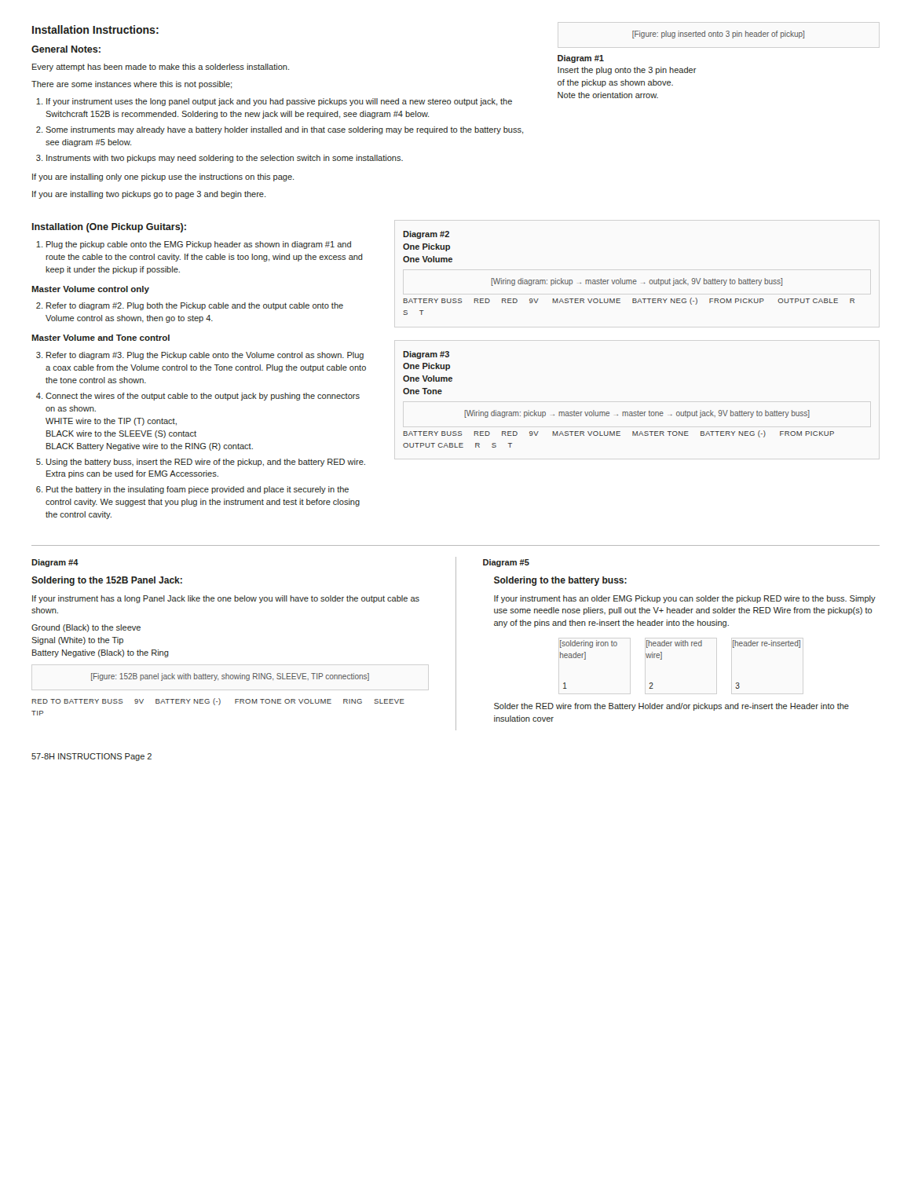Installation Instructions:
General Notes:
Every attempt has been made to make this a solderless installation.
There are some instances where this is not possible;
If your instrument uses the long panel output jack and you had passive pickups you will need a new stereo output jack, the Switchcraft 152B is recommended. Soldering to the new jack will be required, see diagram #4 below.
Some instruments may already have a battery holder installed and in that case soldering may be required to the battery buss, see diagram #5 below.
Instruments with two pickups may need soldering to the selection switch in some installations.
If you are installing only one pickup use the instructions on this page.
If you are installing two pickups go to page 3 and begin there.
[Figure: plug inserted onto 3 pin header of pickup]
Diagram #1 Insert the plug onto the 3 pin header
of the pickup as shown above.
Note the orientation arrow.
Installation (One Pickup Guitars):
Plug the pickup cable onto the EMG Pickup header as shown in diagram #1 and route the cable to the control cavity. If the cable is too long, wind up the excess and keep it under the pickup if possible.
Master Volume control only
Refer to diagram #2. Plug both the Pickup cable and the output cable onto the Volume control as shown, then go to step 4.
Master Volume and Tone control
Refer to diagram #3. Plug the Pickup cable onto the Volume control as shown. Plug a coax cable from the Volume control to the Tone control. Plug the output cable onto the tone control as shown.
Connect the wires of the output cable to the output jack by pushing the connectors on as shown.
WHITE wire to the TIP (T) contact,
BLACK wire to the SLEEVE (S) contact
BLACK Battery Negative wire to the RING (R) contact.
Using the battery buss, insert the RED wire of the pickup, and the battery RED wire. Extra pins can be used for EMG Accessories.
Put the battery in the insulating foam piece provided and place it securely in the control cavity. We suggest that you plug in the instrument and test it before closing the control cavity.
Diagram #2
One Pickup
One Volume
[Wiring diagram: pickup → master volume → output jack, 9V battery to battery buss]
Battery Buss Red Red 9V Master Volume Battery Neg (-) From Pickup Output Cable RST
Diagram #3
One Pickup
One Volume
One Tone
[Wiring diagram: pickup → master volume → master tone → output jack, 9V battery to battery buss]
Battery Buss Red Red 9V Master Volume Master Tone Battery Neg (-) From Pickup Output Cable RST
Diagram #4
Soldering to the 152B Panel Jack:
If your instrument has a long Panel Jack like the one below you will have to solder the output cable as shown.
Ground (Black) to the sleeve
Signal (White) to the Tip
Battery Negative (Black) to the Ring
[Figure: 152B panel jack with battery, showing RING, SLEEVE, TIP connections]
Red to Battery Buss 9V Battery Neg (-) From Tone or Volume Ring Sleeve Tip
Diagram #5
Soldering to the battery buss:
If your instrument has an older EMG Pickup you can solder the pickup RED wire to the buss. Simply use some needle nose pliers, pull out the V+ header and solder the RED Wire from the pickup(s) to any of the pins and then re-insert the header into the housing.
[soldering iron to header]1
[header with red wire]2
[header re-inserted]3
Solder the RED wire from the Battery Holder and/or pickups and re-insert the Header into the insulation cover
57-8H INSTRUCTIONS Page 2